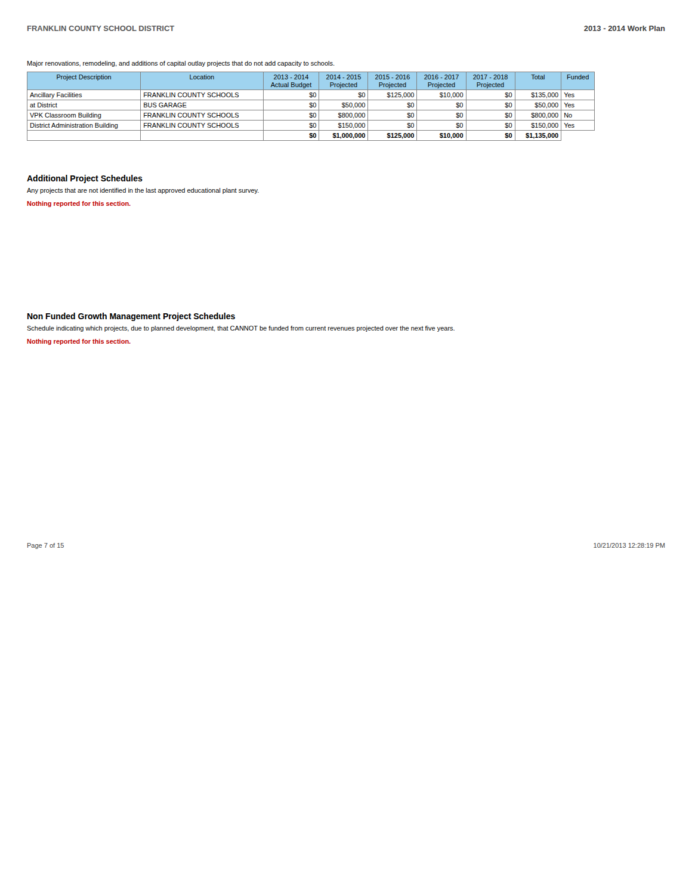FRANKLIN COUNTY SCHOOL DISTRICT
2013 - 2014 Work Plan
Major renovations, remodeling, and additions of capital outlay projects that do not add capacity to schools.
| Project Description | Location | 2013 - 2014 Actual Budget | 2014 - 2015 Projected | 2015 - 2016 Projected | 2016 - 2017 Projected | 2017 - 2018 Projected | Total | Funded |
| --- | --- | --- | --- | --- | --- | --- | --- | --- |
| Ancillary Facilities | FRANKLIN COUNTY SCHOOLS | $0 | $0 | $125,000 | $10,000 | $0 | $135,000 | Yes |
| at District | BUS GARAGE | $0 | $50,000 | $0 | $0 | $0 | $50,000 | Yes |
| VPK Classroom Building | FRANKLIN COUNTY SCHOOLS | $0 | $800,000 | $0 | $0 | $0 | $800,000 | No |
| District Administration Building | FRANKLIN COUNTY SCHOOLS | $0 | $150,000 | $0 | $0 | $0 | $150,000 | Yes |
| | | $0 | $1,000,000 | $125,000 | $10,000 | $0 | $1,135,000 | |
Additional Project Schedules
Any projects that are not identified in the last approved educational plant survey.
Nothing reported for this section.
Non Funded Growth Management Project Schedules
Schedule indicating which projects, due to planned development, that CANNOT be funded from current revenues projected over the next five years.
Nothing reported for this section.
Page 7 of 15
10/21/2013 12:28:19 PM